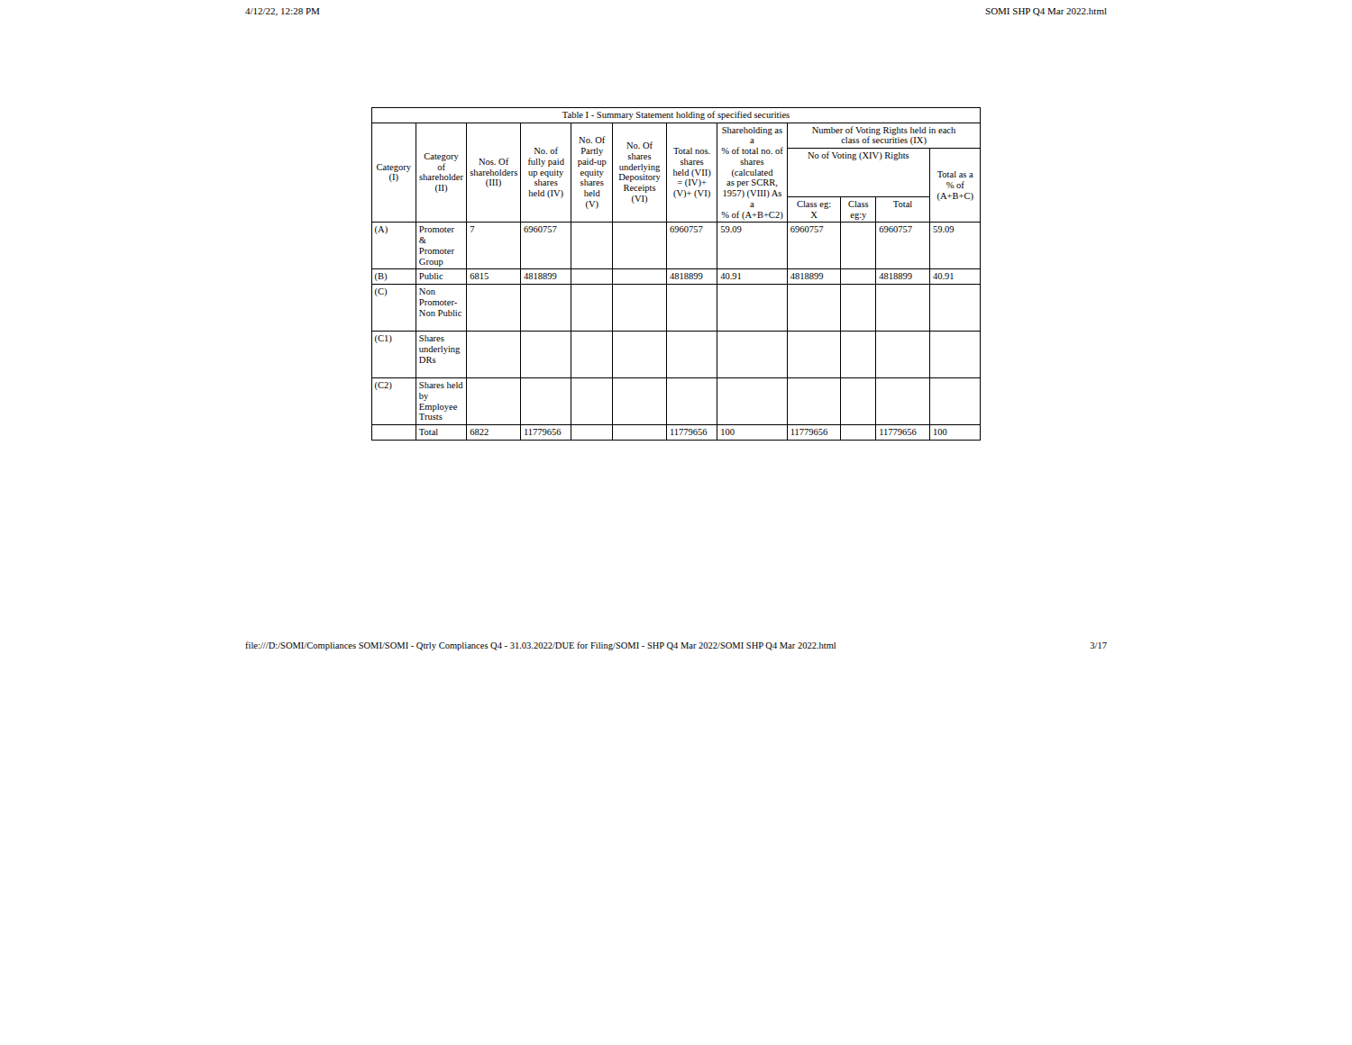4/12/22, 12:28 PM
SOMI SHP Q4 Mar 2022.html
| Table I - Summary Statement holding of specified securities |
| Category (I) | Category of shareholder (II) | Nos. Of shareholders (III) | No. of fully paid up equity shares held (IV) | No. Of Partly paid-up equity shares held (V) | No. Of shares underlying Depository Receipts (VI) | Total nos. shares held (VII) = (IV)+ (V)+ (VI) | Shareholding as a % of total no. of shares (calculated as per SCRR, 1957) (VIII) As a % of (A+B+C2) | Number of Voting Rights held in each class of securities (IX) |
| No of Voting (XIV) Rights | Total as a % of (A+B+C) |
| Class eg: X | Class eg:y | Total |
| (A) | Promoter & Promoter Group | 7 | 6960757 | | | 6960757 | 59.09 | 6960757 | | 6960757 | 59.09 |
| (B) | Public | 6815 | 4818899 | | | 4818899 | 40.91 | 4818899 | | 4818899 | 40.91 |
| (C) | Non Promoter- Non Public | | | | | | | | | | |
| (C1) | Shares underlying DRs | | | | | | | | | | |
| (C2) | Shares held by Employee Trusts | | | | | | | | | | |
| | Total | 6822 | 11779656 | | | 11779656 | 100 | 11779656 | | 11779656 | 100 |
file:///D:/SOMI/Compliances SOMI/SOMI - Qtrly Compliances Q4 - 31.03.2022/DUE for Filing/SOMI - SHP Q4 Mar 2022/SOMI SHP Q4 Mar 2022.html
3/17